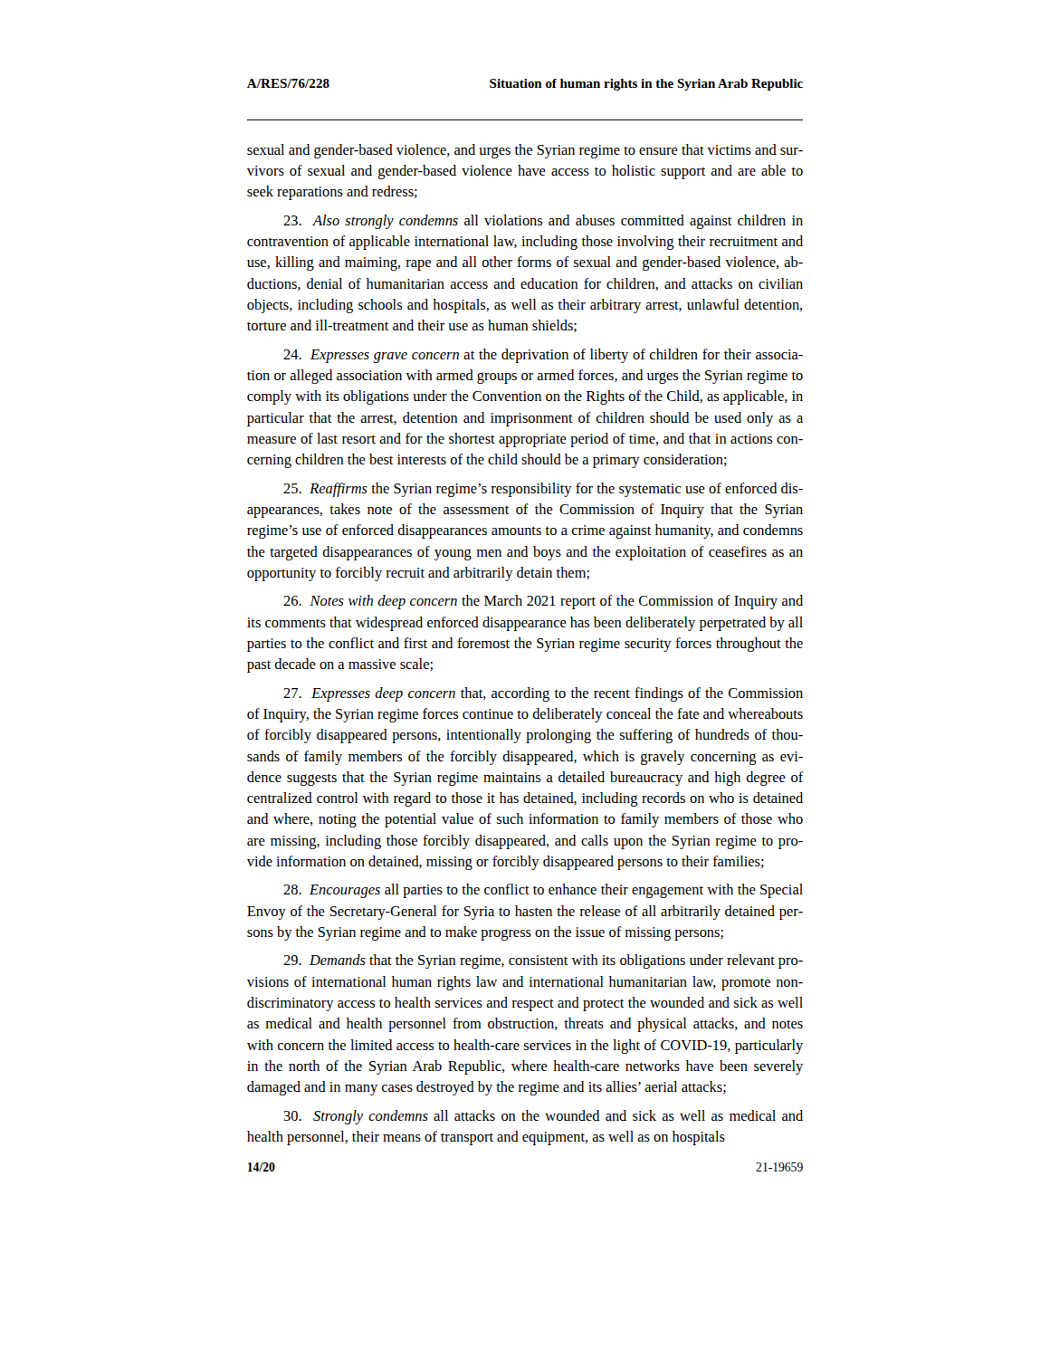A/RES/76/228 Situation of human rights in the Syrian Arab Republic
sexual and gender-based violence, and urges the Syrian regime to ensure that victims and survivors of sexual and gender-based violence have access to holistic support and are able to seek reparations and redress;
23. Also strongly condemns all violations and abuses committed against children in contravention of applicable international law, including those involving their recruitment and use, killing and maiming, rape and all other forms of sexual and gender-based violence, abductions, denial of humanitarian access and education for children, and attacks on civilian objects, including schools and hospitals, as well as their arbitrary arrest, unlawful detention, torture and ill-treatment and their use as human shields;
24. Expresses grave concern at the deprivation of liberty of children for their association or alleged association with armed groups or armed forces, and urges the Syrian regime to comply with its obligations under the Convention on the Rights of the Child, as applicable, in particular that the arrest, detention and imprisonment of children should be used only as a measure of last resort and for the shortest appropriate period of time, and that in actions concerning children the best interests of the child should be a primary consideration;
25. Reaffirms the Syrian regime’s responsibility for the systematic use of enforced disappearances, takes note of the assessment of the Commission of Inquiry that the Syrian regime’s use of enforced disappearances amounts to a crime against humanity, and condemns the targeted disappearances of young men and boys and the exploitation of ceasefires as an opportunity to forcibly recruit and arbitrarily detain them;
26. Notes with deep concern the March 2021 report of the Commission of Inquiry and its comments that widespread enforced disappearance has been deliberately perpetrated by all parties to the conflict and first and foremost the Syrian regime security forces throughout the past decade on a massive scale;
27. Expresses deep concern that, according to the recent findings of the Commission of Inquiry, the Syrian regime forces continue to deliberately conceal the fate and whereabouts of forcibly disappeared persons, intentionally prolonging the suffering of hundreds of thousands of family members of the forcibly disappeared, which is gravely concerning as evidence suggests that the Syrian regime maintains a detailed bureaucracy and high degree of centralized control with regard to those it has detained, including records on who is detained and where, noting the potential value of such information to family members of those who are missing, including those forcibly disappeared, and calls upon the Syrian regime to provide information on detained, missing or forcibly disappeared persons to their families;
28. Encourages all parties to the conflict to enhance their engagement with the Special Envoy of the Secretary-General for Syria to hasten the release of all arbitrarily detained persons by the Syrian regime and to make progress on the issue of missing persons;
29. Demands that the Syrian regime, consistent with its obligations under relevant provisions of international human rights law and international humanitarian law, promote non-discriminatory access to health services and respect and protect the wounded and sick as well as medical and health personnel from obstruction, threats and physical attacks, and notes with concern the limited access to health-care services in the light of COVID-19, particularly in the north of the Syrian Arab Republic, where health-care networks have been severely damaged and in many cases destroyed by the regime and its allies’ aerial attacks;
30. Strongly condemns all attacks on the wounded and sick as well as medical and health personnel, their means of transport and equipment, as well as on hospitals
14/20 21-19659